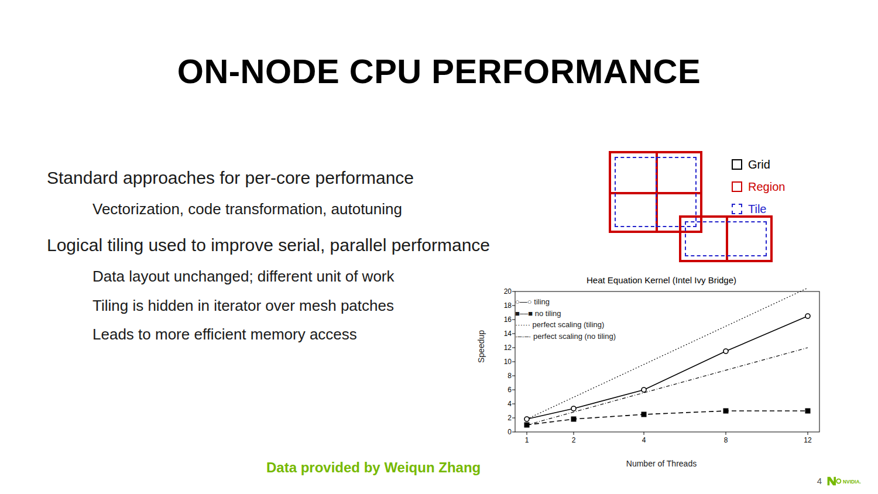ON-NODE CPU PERFORMANCE
Standard approaches for per-core performance
Vectorization, code transformation, autotuning
Logical tiling used to improve serial, parallel performance
Data layout unchanged; different unit of work
Tiling is hidden in iterator over mesh patches
Leads to more efficient memory access
Grid
Region
Tile
Heat Equation Kernel (Intel Ivy Bridge)
○—○ tiling
■––■ no tiling
······ perfect scaling (tiling)
·–·–· perfect scaling (no tiling)
Speedup
Number of Threads
0 2 4 6 8 10 12 14 16 18 20 1 2 4 8 12
Data provided by Weiqun Zhang
4
NVIDIA.